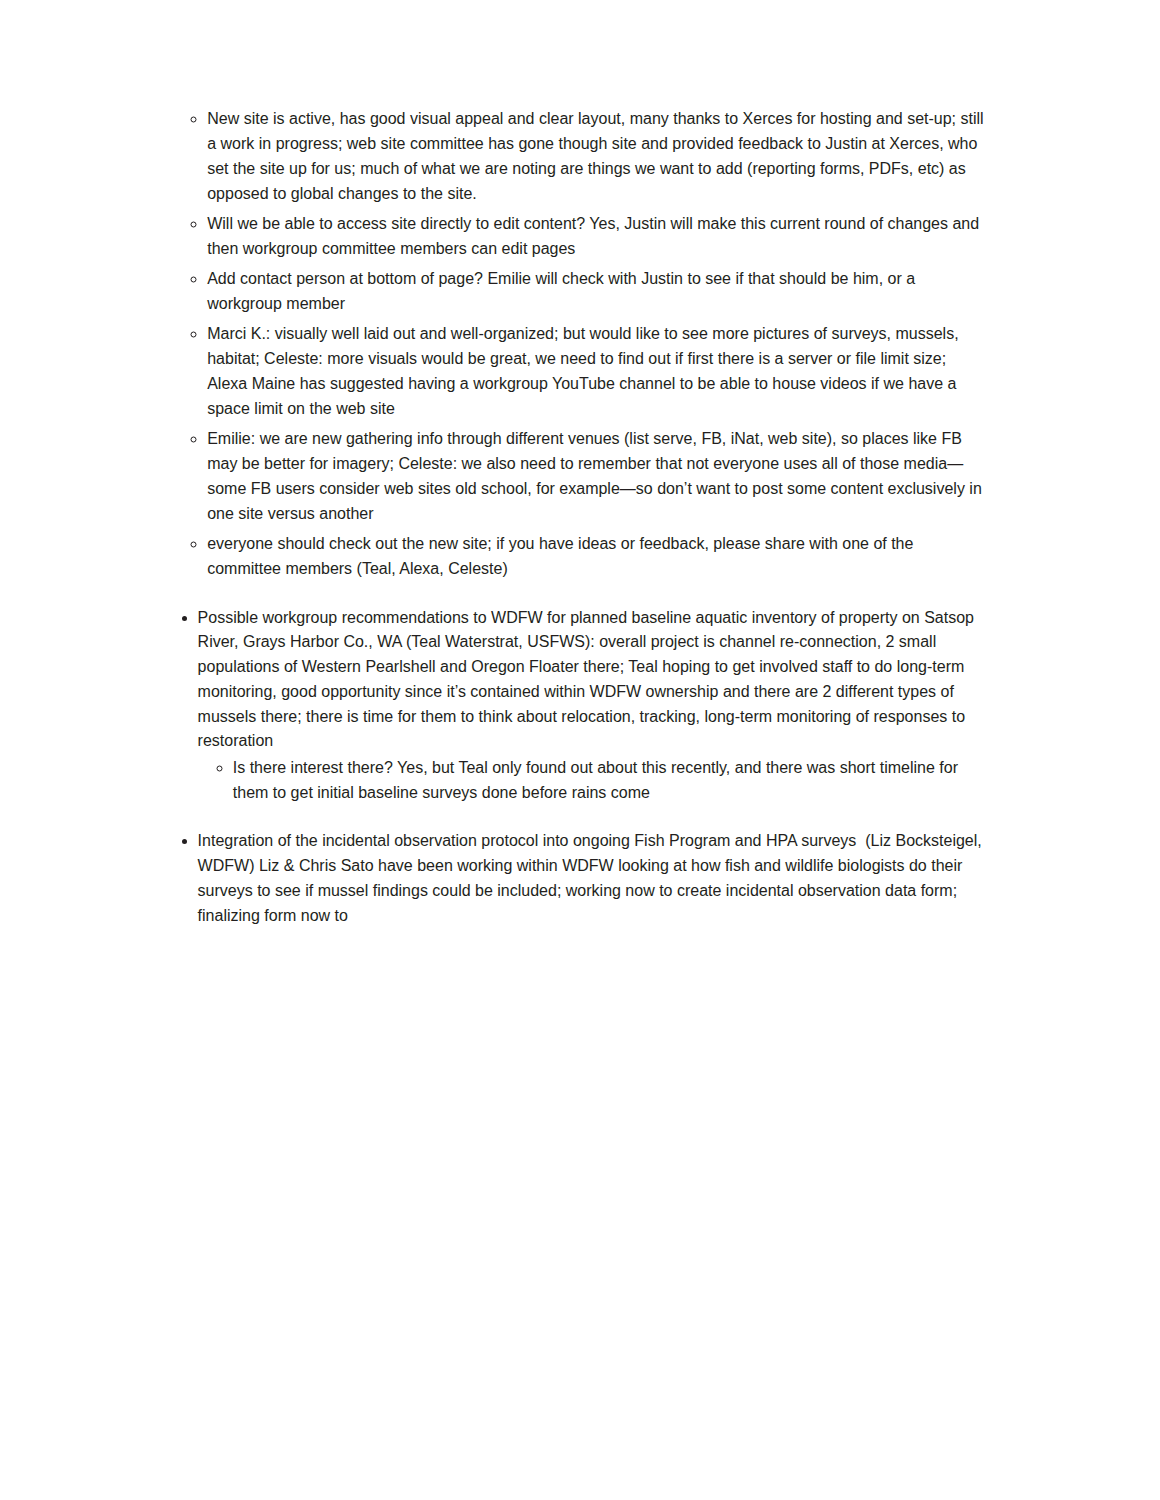New site is active, has good visual appeal and clear layout, many thanks to Xerces for hosting and set-up; still a work in progress; web site committee has gone though site and provided feedback to Justin at Xerces, who set the site up for us; much of what we are noting are things we want to add (reporting forms, PDFs, etc) as opposed to global changes to the site.
Will we be able to access site directly to edit content? Yes, Justin will make this current round of changes and then workgroup committee members can edit pages
Add contact person at bottom of page? Emilie will check with Justin to see if that should be him, or a workgroup member
Marci K.: visually well laid out and well-organized; but would like to see more pictures of surveys, mussels, habitat; Celeste: more visuals would be great, we need to find out if first there is a server or file limit size; Alexa Maine has suggested having a workgroup YouTube channel to be able to house videos if we have a space limit on the web site
Emilie: we are new gathering info through different venues (list serve, FB, iNat, web site), so places like FB may be better for imagery; Celeste: we also need to remember that not everyone uses all of those media—some FB users consider web sites old school, for example—so don’t want to post some content exclusively in one site versus another
everyone should check out the new site; if you have ideas or feedback, please share with one of the committee members (Teal, Alexa, Celeste)
Possible workgroup recommendations to WDFW for planned baseline aquatic inventory of property on Satsop River, Grays Harbor Co., WA (Teal Waterstrat, USFWS): overall project is channel re-connection, 2 small populations of Western Pearlshell and Oregon Floater there; Teal hoping to get involved staff to do long-term monitoring, good opportunity since it’s contained within WDFW ownership and there are 2 different types of mussels there; there is time for them to think about relocation, tracking, long-term monitoring of responses to restoration
Is there interest there? Yes, but Teal only found out about this recently, and there was short timeline for them to get initial baseline surveys done before rains come
Integration of the incidental observation protocol into ongoing Fish Program and HPA surveys (Liz Bocksteigel, WDFW) Liz & Chris Sato have been working within WDFW looking at how fish and wildlife biologists do their surveys to see if mussel findings could be included; working now to create incidental observation data form; finalizing form now to